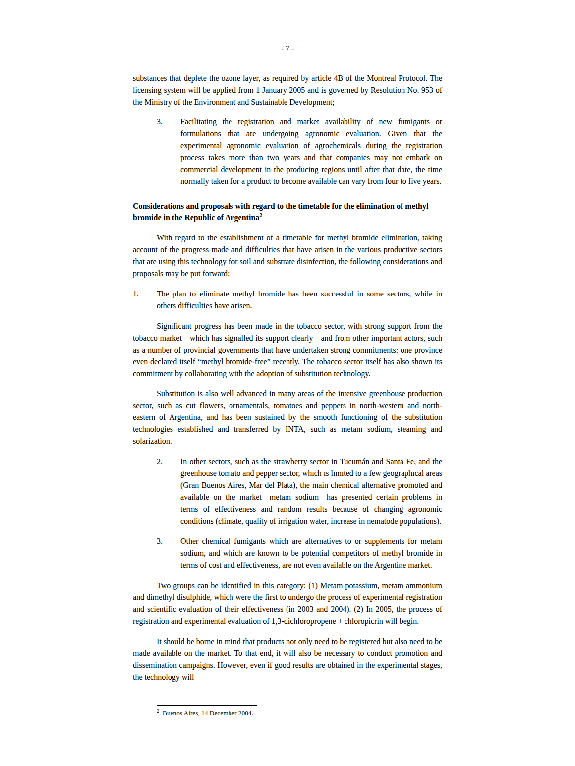- 7 -
substances that deplete the ozone layer, as required by article 4B of the Montreal Protocol. The licensing system will be applied from 1 January 2005 and is governed by Resolution No. 953 of the Ministry of the Environment and Sustainable Development;
3.
Facilitating the registration and market availability of new fumigants or formulations that are undergoing agronomic evaluation. Given that the experimental agronomic evaluation of agrochemicals during the registration process takes more than two years and that companies may not embark on commercial development in the producing regions until after that date, the time normally taken for a product to become available can vary from four to five years.
Considerations and proposals with regard to the timetable for the elimination of methyl bromide in the Republic of Argentina2
With regard to the establishment of a timetable for methyl bromide elimination, taking account of the progress made and difficulties that have arisen in the various productive sectors that are using this technology for soil and substrate disinfection, the following considerations and proposals may be put forward:
1.
The plan to eliminate methyl bromide has been successful in some sectors, while in others difficulties have arisen.
Significant progress has been made in the tobacco sector, with strong support from the tobacco market—which has signalled its support clearly—and from other important actors, such as a number of provincial governments that have undertaken strong commitments: one province even declared itself “methyl bromide-free” recently. The tobacco sector itself has also shown its commitment by collaborating with the adoption of substitution technology.
Substitution is also well advanced in many areas of the intensive greenhouse production sector, such as cut flowers, ornamentals, tomatoes and peppers in north-western and north-eastern of Argentina, and has been sustained by the smooth functioning of the substitution technologies established and transferred by INTA, such as metam sodium, steaming and solarization.
2.
In other sectors, such as the strawberry sector in Tucumán and Santa Fe, and the greenhouse tomato and pepper sector, which is limited to a few geographical areas (Gran Buenos Aires, Mar del Plata), the main chemical alternative promoted and available on the market—metam sodium—has presented certain problems in terms of effectiveness and random results because of changing agronomic conditions (climate, quality of irrigation water, increase in nematode populations).
3.
Other chemical fumigants which are alternatives to or supplements for metam sodium, and which are known to be potential competitors of methyl bromide in terms of cost and effectiveness, are not even available on the Argentine market.
Two groups can be identified in this category: (1) Metam potassium, metam ammonium and dimethyl disulphide, which were the first to undergo the process of experimental registration and scientific evaluation of their effectiveness (in 2003 and 2004). (2) In 2005, the process of registration and experimental evaluation of 1,3-dichloropropene + chloropicrin will begin.
It should be borne in mind that products not only need to be registered but also need to be made available on the market. To that end, it will also be necessary to conduct promotion and dissemination campaigns. However, even if good results are obtained in the experimental stages, the technology will
2 Buenos Aires, 14 December 2004.